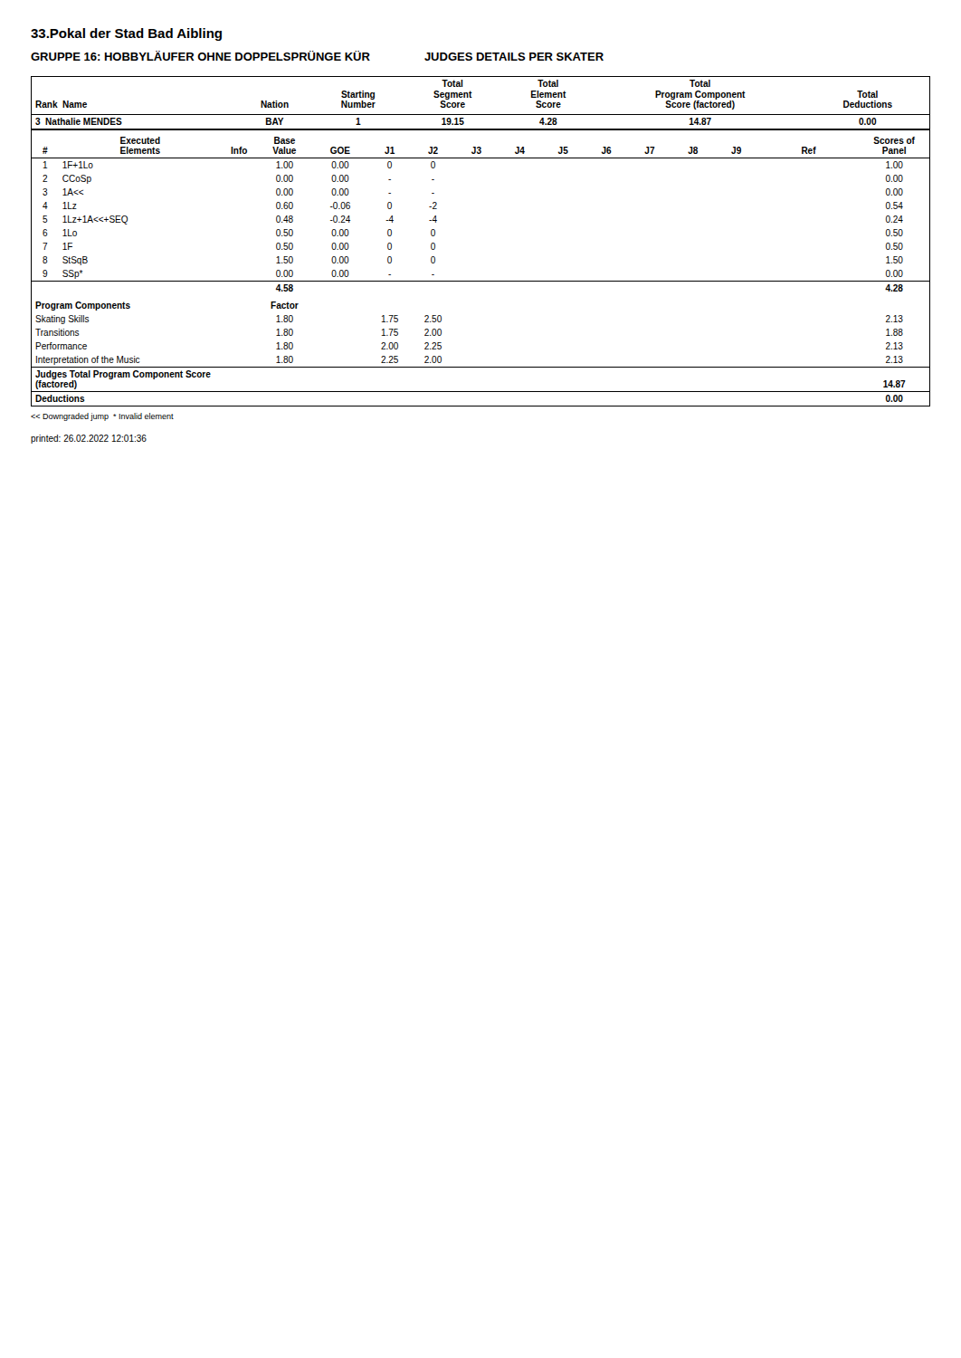33.Pokal der Stad Bad Aibling
GRUPPE 16: HOBBYLÄUFER OHNE DOPPELSPRÜNGE KÜRJUDGES DETAILS PER SKATER
| Rank Name | Nation | Starting Number | Total Segment Score | Total Element Score | Total Program Component Score (factored) | Total Deductions |
| --- | --- | --- | --- | --- | --- | --- |
| 3 Nathalie MENDES | BAY | 1 | 19.15 | 4.28 | 14.87 | 0.00 |
| # | Executed Elements | Info | Base Value | GOE | J1 | J2 | J3 | J4 | J5 | J6 | J7 | J8 | J9 | Ref | Scores of Panel |
| --- | --- | --- | --- | --- | --- | --- | --- | --- | --- | --- | --- | --- | --- | --- | --- |
| 1 | 1F+1Lo | | 1.00 | 0.00 | 0 | 0 | | | | | | | | | 1.00 |
| 2 | CCoSp | | 0.00 | 0.00 | - | - | | | | | | | | | 0.00 |
| 3 | 1A<< | | 0.00 | 0.00 | - | - | | | | | | | | | 0.00 |
| 4 | 1Lz | | 0.60 | -0.06 | 0 | -2 | | | | | | | | | 0.54 |
| 5 | 1Lz+1A<<+SEQ | | 0.48 | -0.24 | -4 | -4 | | | | | | | | | 0.24 |
| 6 | 1Lo | | 0.50 | 0.00 | 0 | 0 | | | | | | | | | 0.50 |
| 7 | 1F | | 0.50 | 0.00 | 0 | 0 | | | | | | | | | 0.50 |
| 8 | StSqB | | 1.50 | 0.00 | 0 | 0 | | | | | | | | | 1.50 |
| 9 | SSp* | | 0.00 | 0.00 | - | - | | | | | | | | | 0.00 |
| | | | 4.58 | | | | | | | | | | | | 4.28 |
| Program Components | Factor | |
| Skating Skills | 1.80 | | 1.75 | 2.50 | | | | | | | | | 2.13 |
| Transitions | 1.80 | | 1.75 | 2.00 | | | | | | | | | 1.88 |
| Performance | 1.80 | | 2.00 | 2.25 | | | | | | | | | 2.13 |
| Interpretation of the Music | 1.80 | | 2.25 | 2.00 | | | | | | | | | 2.13 |
| Judges Total Program Component Score (factored) | | | | | | | | | | | | | 14.87 |
| Deductions | | | | | | | | | | | | | 0.00 |
<< Downgraded jump * Invalid element
printed: 26.02.2022 12:01:36